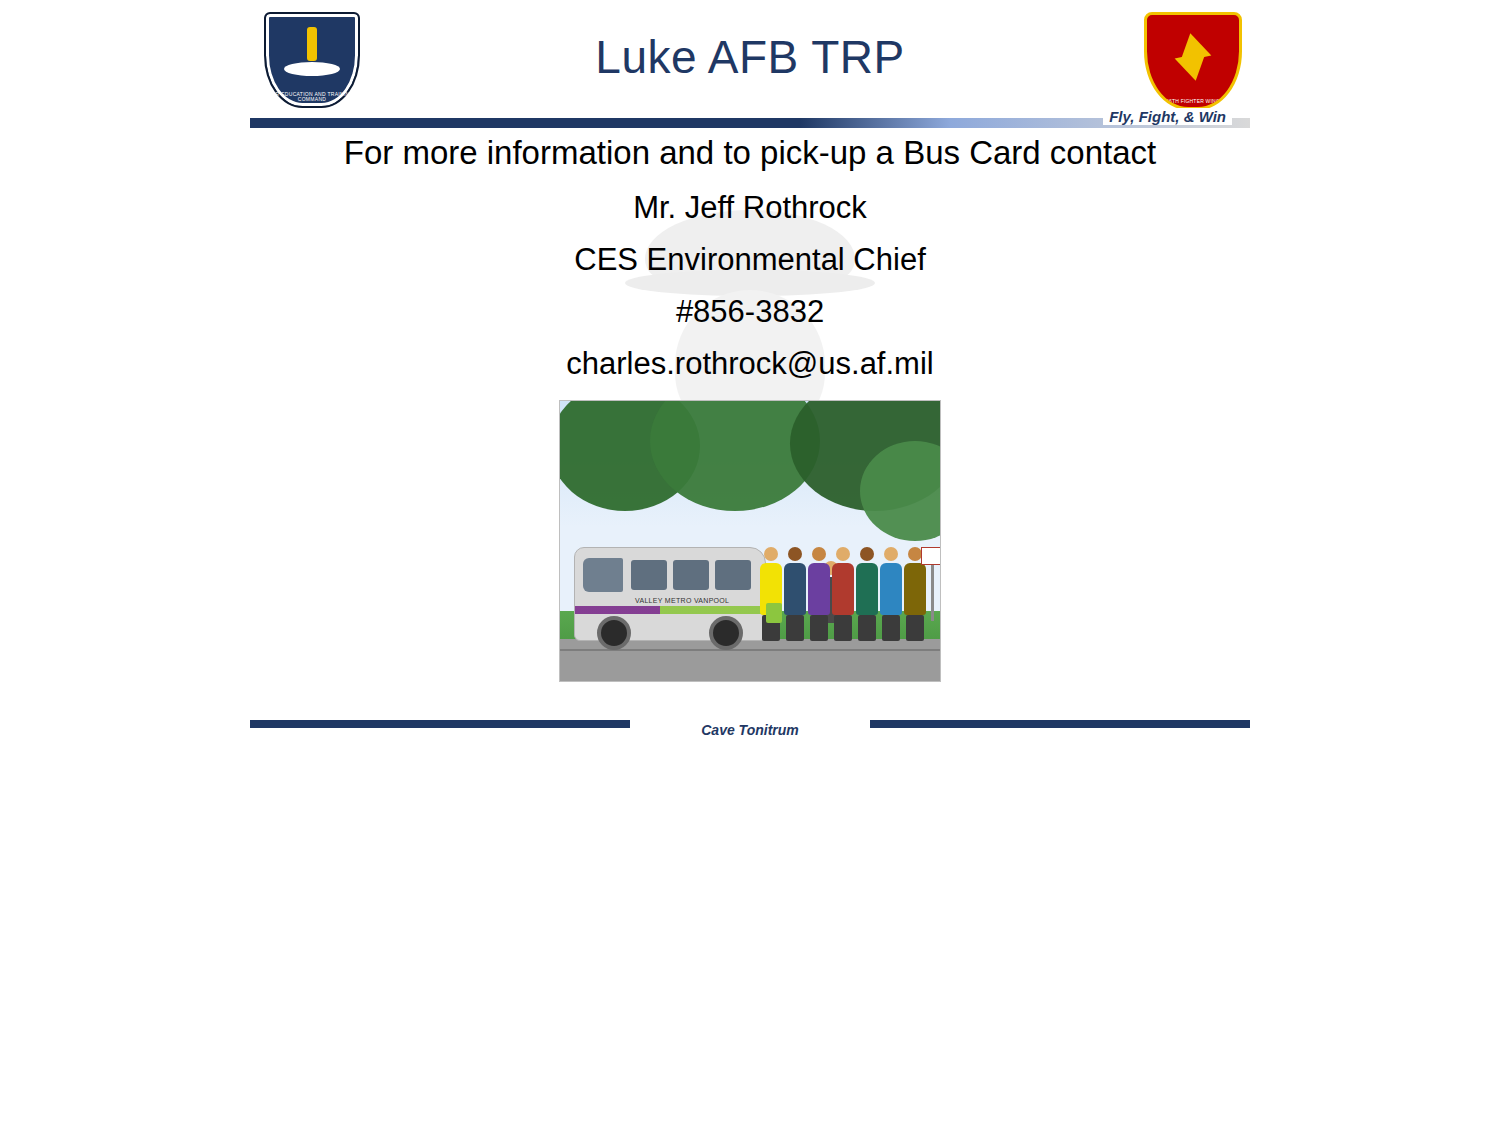AIR EDUCATION AND TRAINING COMMAND
56TH FIGHTER WING
Luke AFB TRP
Fly, Fight, & Win
For more information and to pick-up a Bus Card contact
Mr. Jeff Rothrock
CES Environmental Chief
#856-3832
charles.rothrock@us.af.mil
VALLEY METRO VANPOOL
Cave Tonitrum